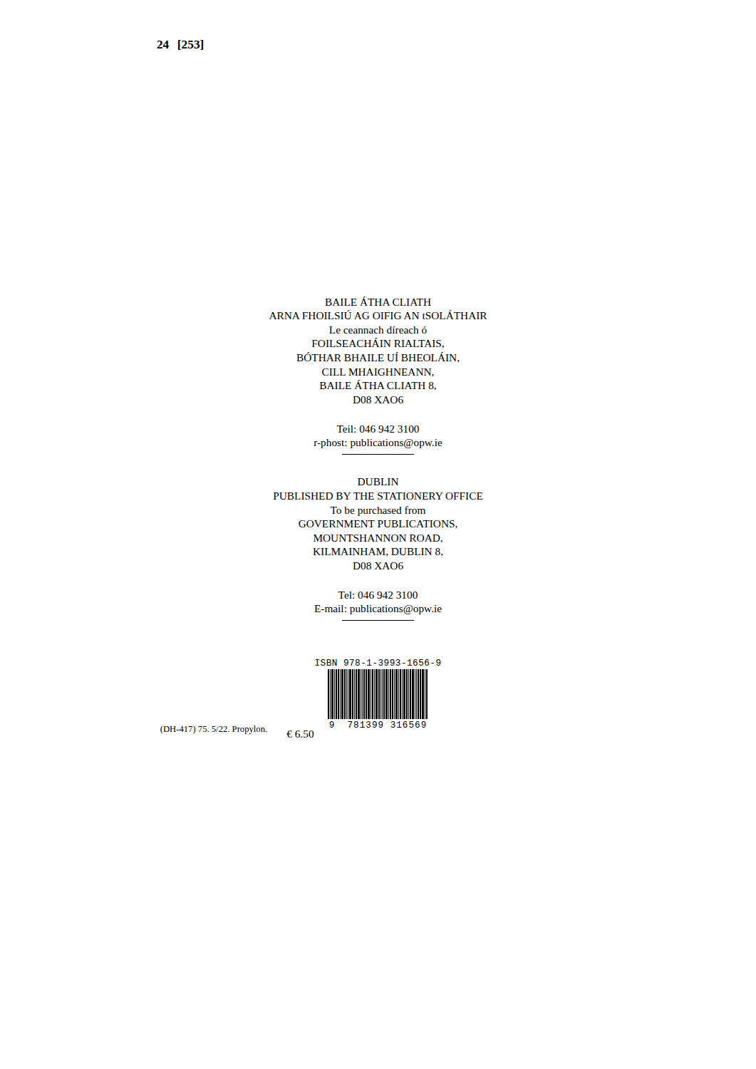24[253]
BAILE ÁTHA CLIATH ARNA FHOILSIÚ AG OIFIG AN tSOLÁTHAIR Le ceannach díreach ó FOILSEACHÁIN RIALTAIS, BÓTHAR BHAILE UÍ BHEOLÁIN, CILL MHAIGHNEANN, BAILE ÁTHA CLIATH 8, D08 XAO6
Teil: 046 942 3100 r-phost: publications@opw.ie
DUBLIN PUBLISHED BY THE STATIONERY OFFICE To be purchased from GOVERNMENT PUBLICATIONS, MOUNTSHANNON ROAD, KILMAINHAM, DUBLIN 8, D08 XAO6
Tel: 046 942 3100 E-mail: publications@opw.ie
ISBN 978-1-3993-1656-9
9 781399 316569
€ 6.50
(DH-417) 75. 5/22. Propylon.